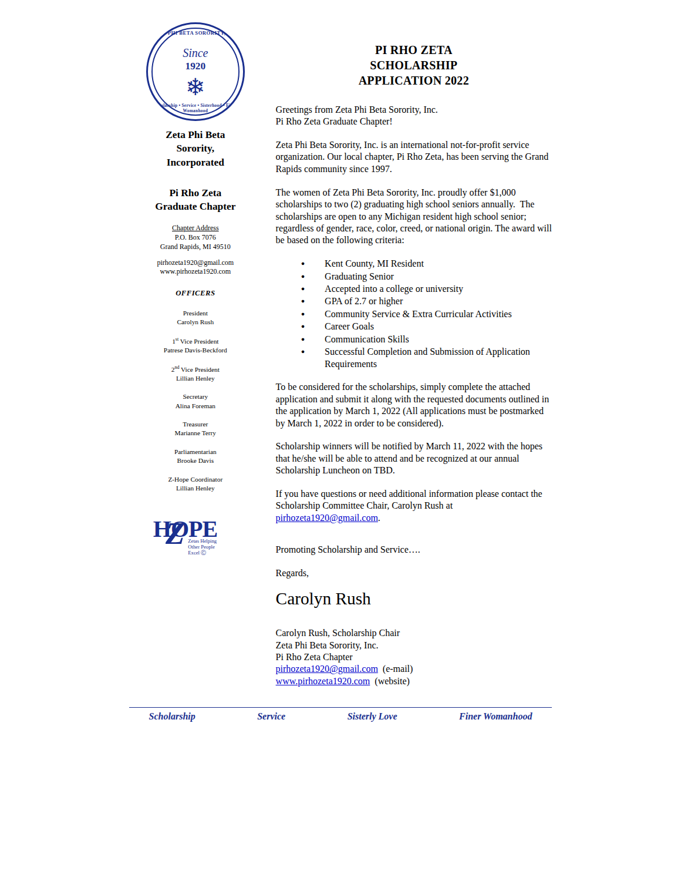ZETA PHI BETA SORORITY, INC.
Since
1920
❄
Scholarship • Service • Sisterhood • Finer Womanhood
Zeta Phi Beta
Sorority,
Incorporated
Pi Rho Zeta
Graduate Chapter
Chapter Address
P.O. Box 7076
Grand Rapids, MI 49510
pirhozeta1920@gmail.com
www.pirhozeta1920.com
OFFICERS
President
Carolyn Rush
1st Vice President
Patrese Davis-Beckford
2nd Vice President
Lillian Henley
Secretary
Alina Foreman
Treasurer
Marianne Terry
Parliamentarian
Brooke Davis
Z-Hope Coordinator
Lillian Henley
HOPE Z
Zetas Helping
Other People
Excel Ⓒ
PI RHO ZETA
SCHOLARSHIP
APPLICATION 2022
Greetings from Zeta Phi Beta Sorority, Inc.
Pi Rho Zeta Graduate Chapter!
Zeta Phi Beta Sorority, Inc. is an international not-for-profit service organization. Our local chapter, Pi Rho Zeta, has been serving the Grand Rapids community since 1997.
The women of Zeta Phi Beta Sorority, Inc. proudly offer $1,000 scholarships to two (2) graduating high school seniors annually. The scholarships are open to any Michigan resident high school senior; regardless of gender, race, color, creed, or national origin. The award will be based on the following criteria:
Kent County, MI Resident
Graduating Senior
Accepted into a college or university
GPA of 2.7 or higher
Community Service & Extra Curricular Activities
Career Goals
Communication Skills
Successful Completion and Submission of Application Requirements
To be considered for the scholarships, simply complete the attached application and submit it along with the requested documents outlined in the application by March 1, 2022 (All applications must be postmarked by March 1, 2022 in order to be considered).
Scholarship winners will be notified by March 11, 2022 with the hopes that he/she will be able to attend and be recognized at our annual Scholarship Luncheon on TBD.
If you have questions or need additional information please contact the Scholarship Committee Chair, Carolyn Rush at pirhozeta1920@gmail.com.
Promoting Scholarship and Service….
Regards,
Carolyn Rush
Carolyn Rush, Scholarship Chair
Zeta Phi Beta Sorority, Inc.
Pi Rho Zeta Chapter
pirhozeta1920@gmail.com (e-mail)
www.pirhozeta1920.com (website)
Scholarship Service Sisterly Love Finer Womanhood